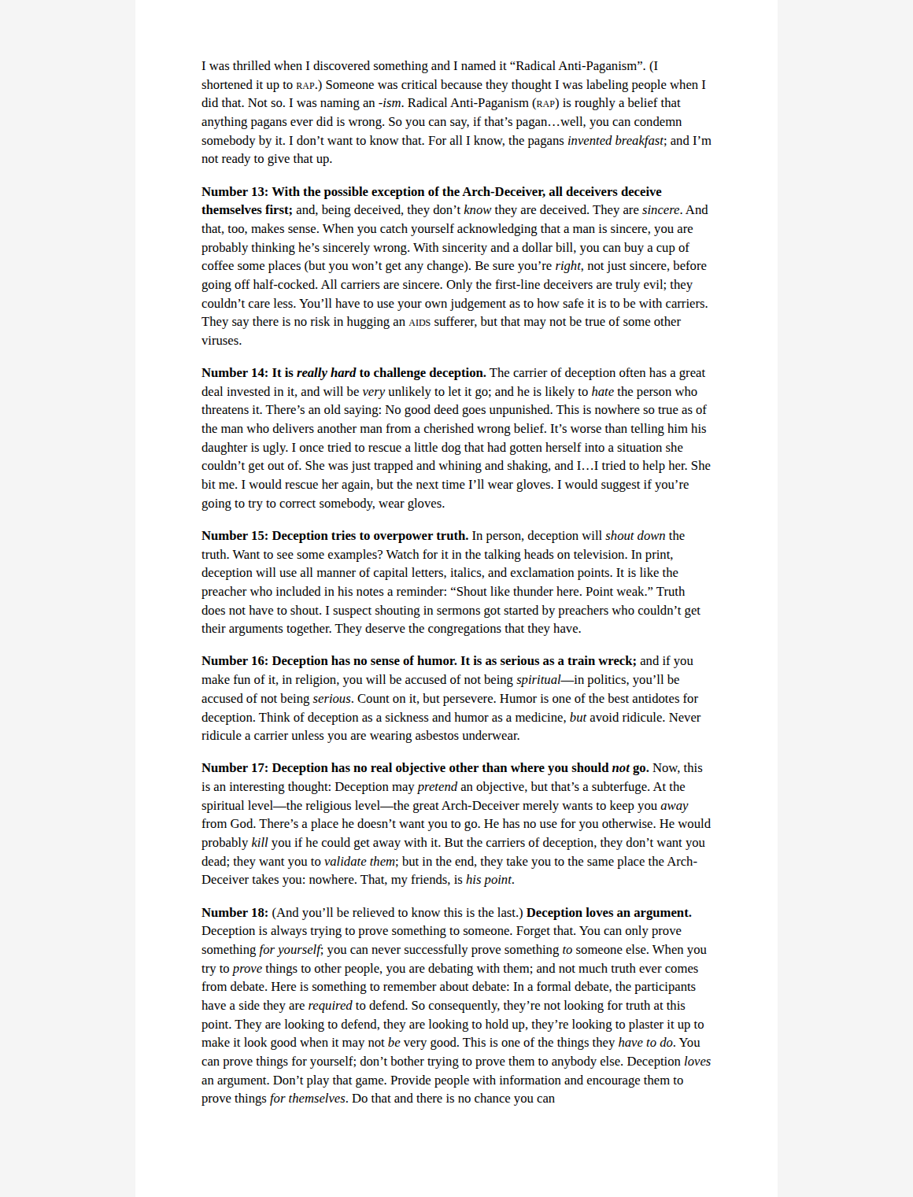I was thrilled when I discovered something and I named it “Radical Anti-Paganism”. (I shortened it up to rap.) Someone was critical because they thought I was labeling people when I did that. Not so. I was naming an -ism. Radical Anti-Paganism (rap) is roughly a belief that anything pagans ever did is wrong. So you can say, if that’s pagan…well, you can condemn somebody by it. I don’t want to know that. For all I know, the pagans invented breakfast; and I’m not ready to give that up.
Number 13: With the possible exception of the Arch-Deceiver, all deceivers deceive themselves first; and, being deceived, they don’t know they are deceived. They are sincere. And that, too, makes sense. When you catch yourself acknowledging that a man is sincere, you are probably thinking he’s sincerely wrong. With sincerity and a dollar bill, you can buy a cup of coffee some places (but you won’t get any change). Be sure you’re right, not just sincere, before going off half-cocked. All carriers are sincere. Only the first-line deceivers are truly evil; they couldn’t care less. You’ll have to use your own judgement as to how safe it is to be with carriers. They say there is no risk in hugging an aids sufferer, but that may not be true of some other viruses.
Number 14: It is really hard to challenge deception. The carrier of deception often has a great deal invested in it, and will be very unlikely to let it go; and he is likely to hate the person who threatens it. There’s an old saying: No good deed goes unpunished. This is nowhere so true as of the man who delivers another man from a cherished wrong belief. It’s worse than telling him his daughter is ugly. I once tried to rescue a little dog that had gotten herself into a situation she couldn’t get out of. She was just trapped and whining and shaking, and I…I tried to help her. She bit me. I would rescue her again, but the next time I’ll wear gloves. I would suggest if you’re going to try to correct somebody, wear gloves.
Number 15: Deception tries to overpower truth. In person, deception will shout down the truth. Want to see some examples? Watch for it in the talking heads on television. In print, deception will use all manner of capital letters, italics, and exclamation points. It is like the preacher who included in his notes a reminder: “Shout like thunder here. Point weak.” Truth does not have to shout. I suspect shouting in sermons got started by preachers who couldn’t get their arguments together. They deserve the congregations that they have.
Number 16: Deception has no sense of humor. It is as serious as a train wreck; and if you make fun of it, in religion, you will be accused of not being spiritual—in politics, you’ll be accused of not being serious. Count on it, but persevere. Humor is one of the best antidotes for deception. Think of deception as a sickness and humor as a medicine, but avoid ridicule. Never ridicule a carrier unless you are wearing asbestos underwear.
Number 17: Deception has no real objective other than where you should not go. Now, this is an interesting thought: Deception may pretend an objective, but that’s a subterfuge. At the spiritual level—the religious level—the great Arch-Deceiver merely wants to keep you away from God. There’s a place he doesn’t want you to go. He has no use for you otherwise. He would probably kill you if he could get away with it. But the carriers of deception, they don’t want you dead; they want you to validate them; but in the end, they take you to the same place the Arch-Deceiver takes you: nowhere. That, my friends, is his point.
Number 18: (And you’ll be relieved to know this is the last.) Deception loves an argument. Deception is always trying to prove something to someone. Forget that. You can only prove something for yourself; you can never successfully prove something to someone else. When you try to prove things to other people, you are debating with them; and not much truth ever comes from debate. Here is something to remember about debate: In a formal debate, the participants have a side they are required to defend. So consequently, they’re not looking for truth at this point. They are looking to defend, they are looking to hold up, they’re looking to plaster it up to make it look good when it may not be very good. This is one of the things they have to do. You can prove things for yourself; don’t bother trying to prove them to anybody else. Deception loves an argument. Don’t play that game. Provide people with information and encourage them to prove things for themselves. Do that and there is no chance you can